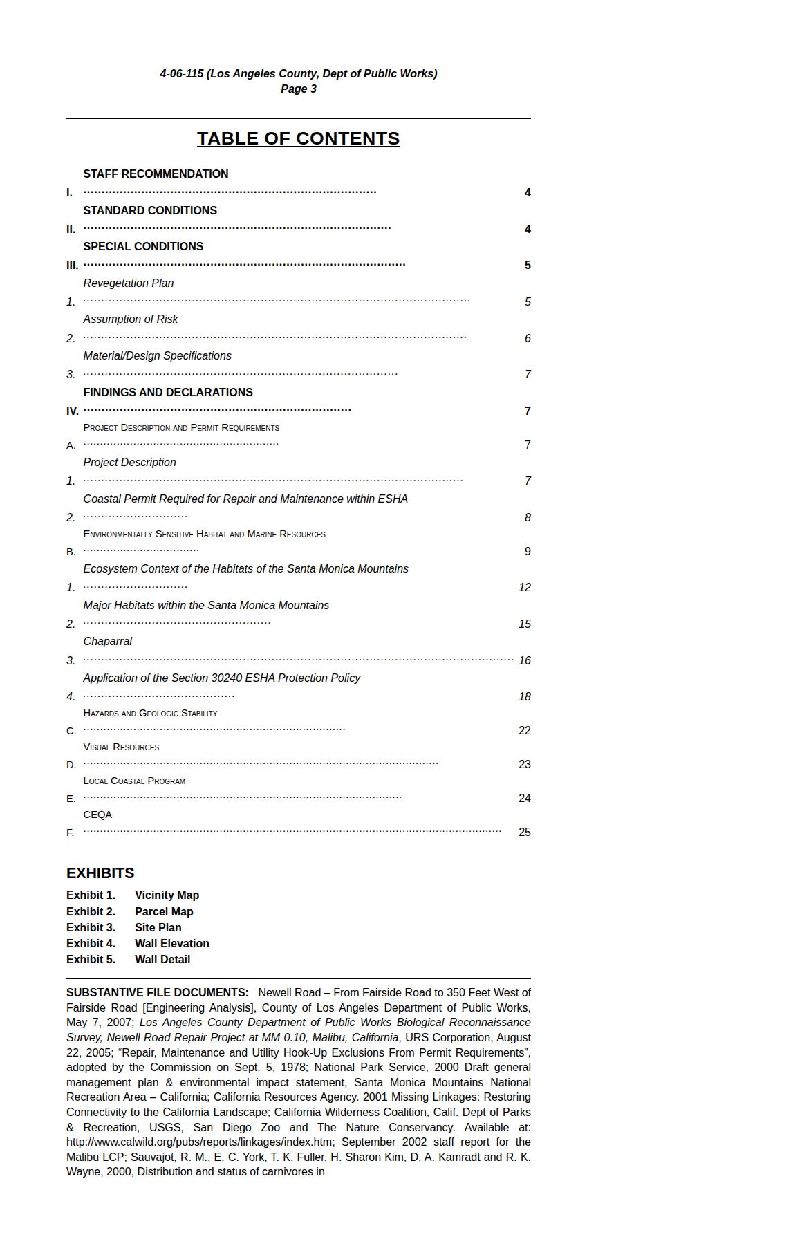4-06-115 (Los Angeles County, Dept of Public Works) Page 3
TABLE OF CONTENTS
| I. | STAFF RECOMMENDATION ................................................................................. | 4 |
| II. | STANDARD CONDITIONS ..................................................................................... | 4 |
| III. | SPECIAL CONDITIONS ......................................................................................... | 5 |
| 1. | Revegetation Plan ........................................................................................................... | 5 |
| 2. | Assumption of Risk .......................................................................................................... | 6 |
| 3. | Material/Design Specifications ....................................................................................... | 7 |
| IV. | FINDINGS AND DECLARATIONS .......................................................................... | 7 |
| A. | Project Description and Permit Requirements ........................................................... | 7 |
| 1. | Project Description ......................................................................................................... | 7 |
| 2. | Coastal Permit Required for Repair and Maintenance within ESHA ............................. | 8 |
| B. | Environmentally Sensitive Habitat and Marine Resources ................................... | 9 |
| 1. | Ecosystem Context of the Habitats of the Santa Monica Mountains ............................. | 12 |
| 2. | Major Habitats within the Santa Monica Mountains .................................................... | 15 |
| 3. | Chaparral ....................................................................................................................... | 16 |
| 4. | Application of the Section 30240 ESHA Protection Policy .......................................... | 18 |
| C. | Hazards and Geologic Stability ............................................................................... | 22 |
| D. | Visual Resources ........................................................................................................... | 23 |
| E. | Local Coastal Program ................................................................................................ | 24 |
| F. | CEQA .............................................................................................................................. | 25 |
EXHIBITS
Exhibit 1. Vicinity Map
Exhibit 2. Parcel Map
Exhibit 3. Site Plan
Exhibit 4. Wall Elevation
Exhibit 5. Wall Detail
SUBSTANTIVE FILE DOCUMENTS: Newell Road – From Fairside Road to 350 Feet West of Fairside Road [Engineering Analysis], County of Los Angeles Department of Public Works, May 7, 2007; Los Angeles County Department of Public Works Biological Reconnaissance Survey, Newell Road Repair Project at MM 0.10, Malibu, California, URS Corporation, August 22, 2005; “Repair, Maintenance and Utility Hook-Up Exclusions From Permit Requirements”, adopted by the Commission on Sept. 5, 1978; National Park Service, 2000 Draft general management plan & environmental impact statement, Santa Monica Mountains National Recreation Area – California; California Resources Agency. 2001 Missing Linkages: Restoring Connectivity to the California Landscape; California Wilderness Coalition, Calif. Dept of Parks & Recreation, USGS, San Diego Zoo and The Nature Conservancy. Available at: http://www.calwild.org/pubs/reports/linkages/index.htm; September 2002 staff report for the Malibu LCP; Sauvajot, R. M., E. C. York, T. K. Fuller, H. Sharon Kim, D. A. Kamradt and R. K. Wayne, 2000, Distribution and status of carnivores in